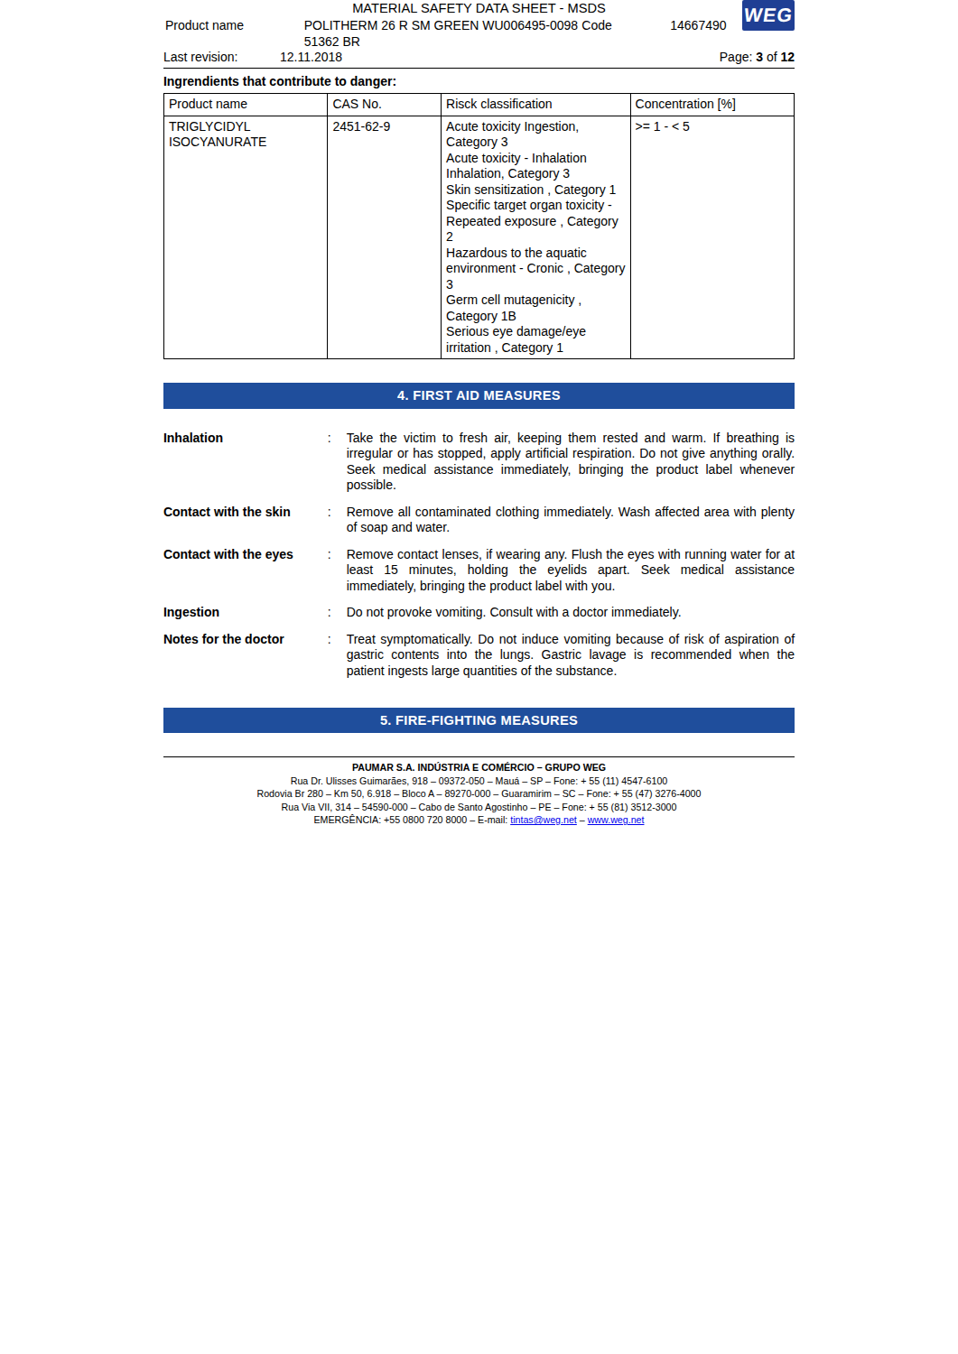WEG
MATERIAL SAFETY DATA SHEET - MSDS
| Product name | POLITHERM 26 R SM GREEN WU006495-0098 51362 BR | Code | 14667490 |
Last revision: 12.11.2018
Page: 3 of 12
Ingrendients that contribute to danger:
| Product name | CAS No. | Risck classification | Concentration [%] |
| --- | --- | --- | --- |
| TRIGLYCIDYL ISOCYANURATE | 2451-62-9 | Acute toxicity Ingestion, Category 3 Acute toxicity - Inhalation Inhalation, Category 3 Skin sensitization , Category 1 Specific target organ toxicity - Repeated exposure , Category 2 Hazardous to the aquatic environment - Cronic , Category 3 Germ cell mutagenicity , Category 1B Serious eye damage/eye irritation , Category 1 | >= 1 - < 5 |
4. FIRST AID MEASURES
| Inhalation | : | Take the victim to fresh air, keeping them rested and warm. If breathing is irregular or has stopped, apply artificial respiration. Do not give anything orally. Seek medical assistance immediately, bringing the product label whenever possible. |
| Contact with the skin | : | Remove all contaminated clothing immediately. Wash affected area with plenty of soap and water. |
| Contact with the eyes | : | Remove contact lenses, if wearing any. Flush the eyes with running water for at least 15 minutes, holding the eyelids apart. Seek medical assistance immediately, bringing the product label with you. |
| Ingestion | : | Do not provoke vomiting. Consult with a doctor immediately. |
| Notes for the doctor | : | Treat symptomatically. Do not induce vomiting because of risk of aspiration of gastric contents into the lungs. Gastric lavage is recommended when the patient ingests large quantities of the substance. |
5. FIRE-FIGHTING MEASURES
PAUMAR S.A. INDÚSTRIA E COMÉRCIO – GRUPO WEG
Rua Dr. Ulisses Guimarães, 918 – 09372-050 – Mauá – SP – Fone: + 55 (11) 4547-6100
Rodovia Br 280 – Km 50, 6.918 – Bloco A – 89270-000 – Guaramirim – SC – Fone: + 55 (47) 3276-4000
Rua Via VII, 314 – 54590-000 – Cabo de Santo Agostinho – PE – Fone: + 55 (81) 3512-3000
EMERGÊNCIA: +55 0800 720 8000 – E-mail: tintas@weg.net – www.weg.net